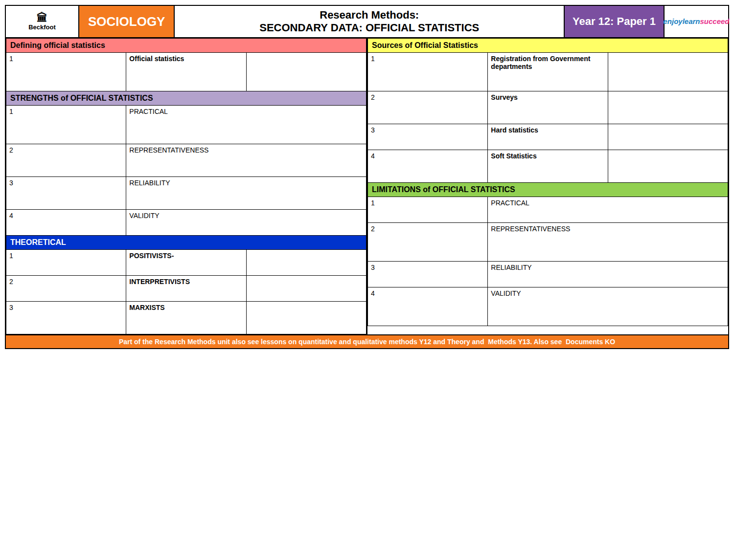🏛 Beckfoot
SOCIOLOGY
Research Methods: SECONDARY DATA: OFFICIAL STATISTICS
Year 12: Paper 1
enjoy learn succeed
| Defining official statistics |
| 1 | Official statistics | |
| STRENGTHS of OFFICIAL STATISTICS |
| 1 | PRACTICAL |
| 2 | REPRESENTATIVENESS |
| 3 | RELIABILITY |
| 4 | VALIDITY |
| THEORETICAL |
| 1 | POSITIVISTS- | |
| 2 | INTERPRETIVISTS | |
| 3 | MARXISTS | |
| Sources of Official Statistics |
| 1 | Registration from Government departments | |
| 2 | Surveys | |
| 3 | Hard statistics | |
| 4 | Soft Statistics | |
| LIMITATIONS of OFFICIAL STATISTICS |
| 1 | PRACTICAL |
| 2 | REPRESENTATIVENESS |
| 3 | RELIABILITY |
| 4 | VALIDITY |
Part of the Research Methods unit also see lessons on quantitative and qualitative methods Y12 and Theory and Methods Y13. Also see Documents KO